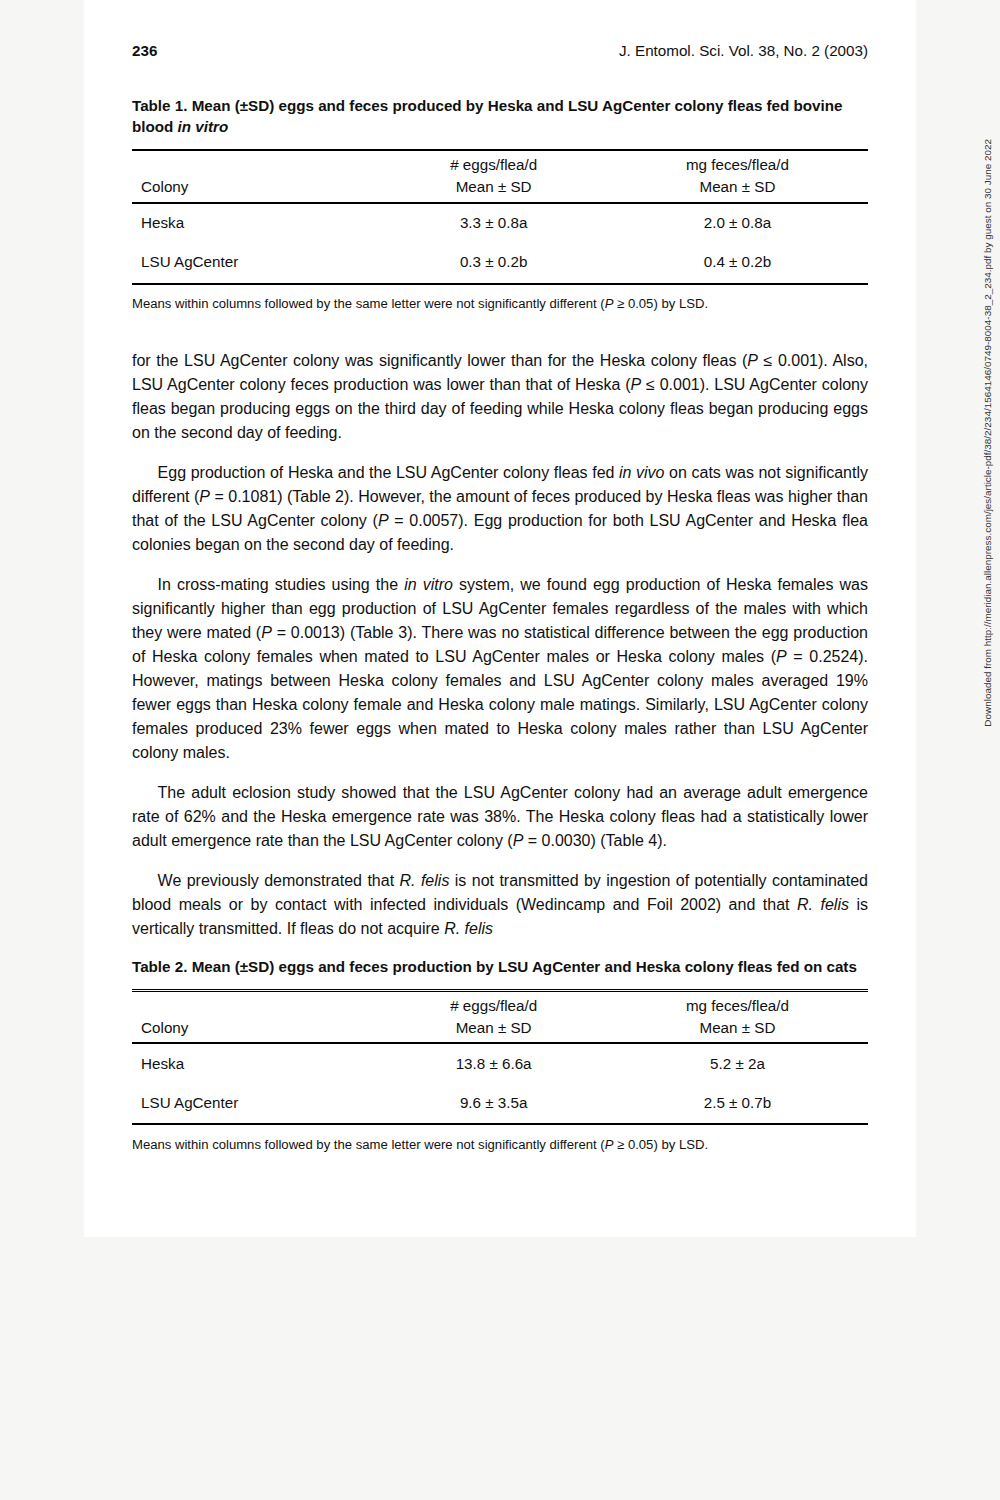Downloaded from http://meridian.allenpress.com/jes/article-pdf/38/2/234/1564146/0749-8004-38_2_234.pdf by guest on 30 June 2022
236 J. Entomol. Sci. Vol. 38, No. 2 (2003)
Table 1. Mean (±SD) eggs and feces produced by Heska and LSU AgCenter colony fleas fed bovine blood in vitro
| Colony | # eggs/flea/d Mean ± SD | mg feces/flea/d Mean ± SD |
| --- | --- | --- |
| Heska | 3.3 ± 0.8a | 2.0 ± 0.8a |
| LSU AgCenter | 0.3 ± 0.2b | 0.4 ± 0.2b |
Means within columns followed by the same letter were not significantly different (P ≥ 0.05) by LSD.
for the LSU AgCenter colony was significantly lower than for the Heska colony fleas (P ≤ 0.001). Also, LSU AgCenter colony feces production was lower than that of Heska (P ≤ 0.001). LSU AgCenter colony fleas began producing eggs on the third day of feeding while Heska colony fleas began producing eggs on the second day of feeding.
Egg production of Heska and the LSU AgCenter colony fleas fed in vivo on cats was not significantly different (P = 0.1081) (Table 2). However, the amount of feces produced by Heska fleas was higher than that of the LSU AgCenter colony (P = 0.0057). Egg production for both LSU AgCenter and Heska flea colonies began on the second day of feeding.
In cross-mating studies using the in vitro system, we found egg production of Heska females was significantly higher than egg production of LSU AgCenter females regardless of the males with which they were mated (P = 0.0013) (Table 3). There was no statistical difference between the egg production of Heska colony females when mated to LSU AgCenter males or Heska colony males (P = 0.2524). However, matings between Heska colony females and LSU AgCenter colony males averaged 19% fewer eggs than Heska colony female and Heska colony male matings. Similarly, LSU AgCenter colony females produced 23% fewer eggs when mated to Heska colony males rather than LSU AgCenter colony males.
The adult eclosion study showed that the LSU AgCenter colony had an average adult emergence rate of 62% and the Heska emergence rate was 38%. The Heska colony fleas had a statistically lower adult emergence rate than the LSU AgCenter colony (P = 0.0030) (Table 4).
We previously demonstrated that R. felis is not transmitted by ingestion of potentially contaminated blood meals or by contact with infected individuals (Wedincamp and Foil 2002) and that R. felis is vertically transmitted. If fleas do not acquire R. felis
Table 2. Mean (±SD) eggs and feces production by LSU AgCenter and Heska colony fleas fed on cats
| Colony | # eggs/flea/d Mean ± SD | mg feces/flea/d Mean ± SD |
| --- | --- | --- |
| Heska | 13.8 ± 6.6a | 5.2 ± 2a |
| LSU AgCenter | 9.6 ± 3.5a | 2.5 ± 0.7b |
Means within columns followed by the same letter were not significantly different (P ≥ 0.05) by LSD.